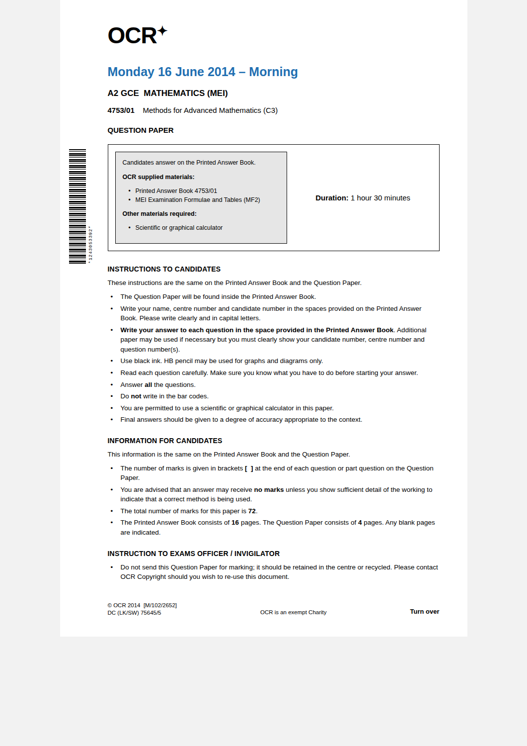*1243053392*
OCR✦
Monday 16 June 2014 – Morning
A2 GCE MATHEMATICS (MEI)
4753/01 Methods for Advanced Mathematics (C3)
QUESTION PAPER
Candidates answer on the Printed Answer Book.
OCR supplied materials:
Printed Answer Book 4753/01
MEI Examination Formulae and Tables (MF2)
Other materials required:
Scientific or graphical calculator
Duration: 1 hour 30 minutes
INSTRUCTIONS TO CANDIDATES
These instructions are the same on the Printed Answer Book and the Question Paper.
The Question Paper will be found inside the Printed Answer Book.
Write your name, centre number and candidate number in the spaces provided on the Printed Answer Book. Please write clearly and in capital letters.
Write your answer to each question in the space provided in the Printed Answer Book. Additional paper may be used if necessary but you must clearly show your candidate number, centre number and question number(s).
Use black ink. HB pencil may be used for graphs and diagrams only.
Read each question carefully. Make sure you know what you have to do before starting your answer.
Answer all the questions.
Do not write in the bar codes.
You are permitted to use a scientific or graphical calculator in this paper.
Final answers should be given to a degree of accuracy appropriate to the context.
INFORMATION FOR CANDIDATES
This information is the same on the Printed Answer Book and the Question Paper.
The number of marks is given in brackets [ ] at the end of each question or part question on the Question Paper.
You are advised that an answer may receive no marks unless you show sufficient detail of the working to indicate that a correct method is being used.
The total number of marks for this paper is 72.
The Printed Answer Book consists of 16 pages. The Question Paper consists of 4 pages. Any blank pages are indicated.
INSTRUCTION TO EXAMS OFFICER / INVIGILATOR
Do not send this Question Paper for marking; it should be retained in the centre or recycled. Please contact OCR Copyright should you wish to re-use this document.
© OCR 2014 [M/102/2652]
DC (LK/SW) 75645/5
OCR is an exempt Charity
Turn over